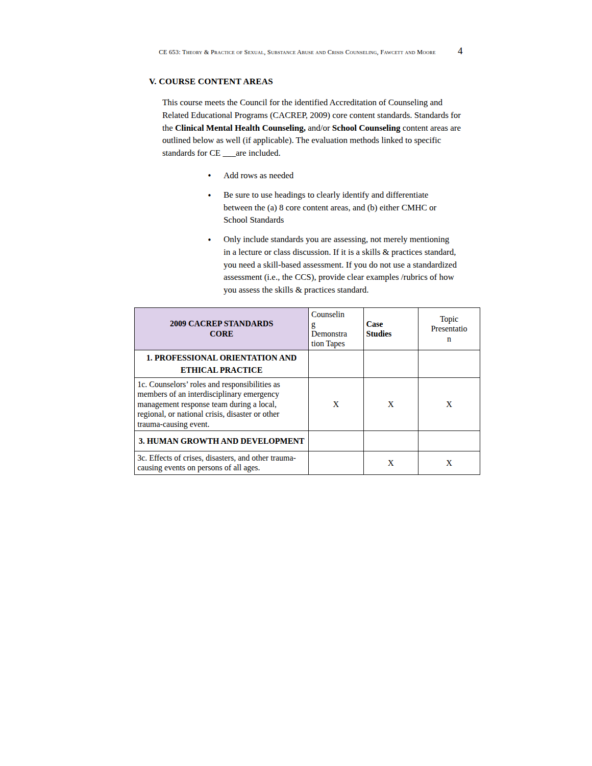CE 653: Theory & Practice of Sexual, Substance Abuse and Crisis Counseling, Fawcett and Moore 4
V. COURSE CONTENT AREAS
This course meets the Council for the identified Accreditation of Counseling and Related Educational Programs (CACREP, 2009) core content standards. Standards for the Clinical Mental Health Counseling, and/or School Counseling content areas are outlined below as well (if applicable). The evaluation methods linked to specific standards for CE ___are included.
Add rows as needed
Be sure to use headings to clearly identify and differentiate between the (a) 8 core content areas, and (b) either CMHC or School Standards
Only include standards you are assessing, not merely mentioning in a lecture or class discussion. If it is a skills & practices standard, you need a skill-based assessment. If you do not use a standardized assessment (i.e., the CCS), provide clear examples /rubrics of how you assess the skills & practices standard.
| 2009 CACREP STANDARDS CORE | Counselin g Demonstra tion Tapes | Case Studies | Topic Presentatio n |
| 1. PROFESSIONAL ORIENTATION AND ETHICAL PRACTICE | | | |
| 1c. Counselors’ roles and responsibilities as members of an interdisciplinary emergency management response team during a local, regional, or national crisis, disaster or other trauma-causing event. | X | X | X |
| 3. HUMAN GROWTH AND DEVELOPMENT | | | |
| 3c. Effects of crises, disasters, and other trauma- causing events on persons of all ages. | | X | X |